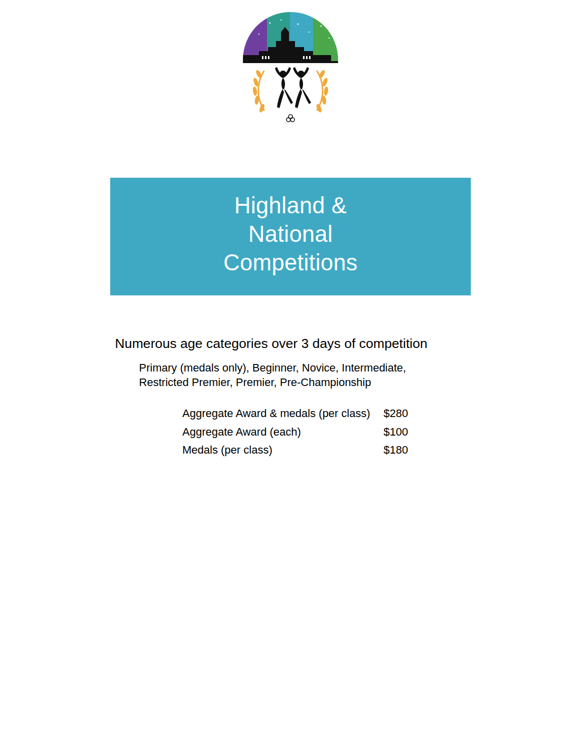Highland &
National
Competitions
Numerous age categories over 3 days of competition
Primary (medals only), Beginner, Novice, Intermediate, Restricted Premier, Premier, Pre-Championship
| Aggregate Award & medals (per class) | $280 |
| Aggregate Award (each) | $100 |
| Medals (per class) | $180 |